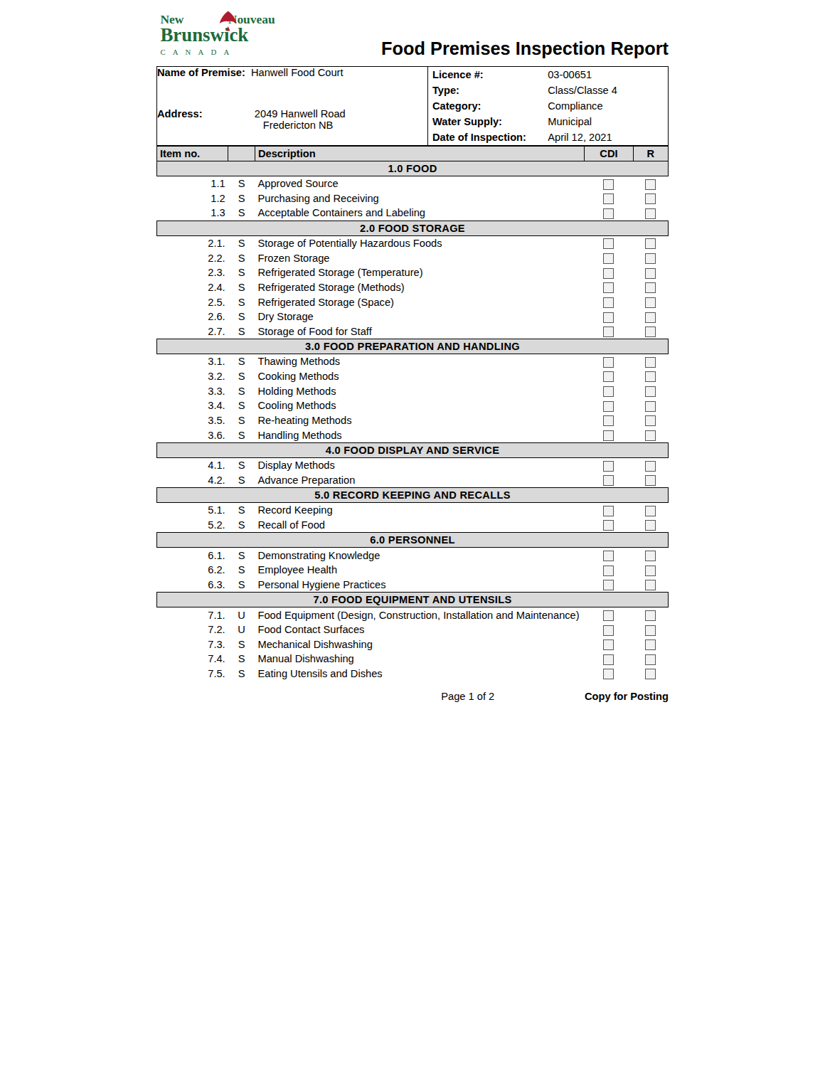New Nouveau Brunswick C A N A D A
Food Premises Inspection Report
| Name of Premise: Hanwell Food Court Address: 2049 Hanwell Road Fredericton NB | / Licence #: / 03-00651 / / Type: / Class/Classe 4 / / Category: / Compliance / / Water Supply: / Municipal / / Date of Inspection: / April 12, 2021 / |
| Item no. | | Description | CDI | R |
| 1.0 FOOD |
| 1.1 | S | Approved Source | | |
| 1.2 | S | Purchasing and Receiving | | |
| 1.3 | S | Acceptable Containers and Labeling | | |
| 2.0 FOOD STORAGE |
| 2.1. | S | Storage of Potentially Hazardous Foods | | |
| 2.2. | S | Frozen Storage | | |
| 2.3. | S | Refrigerated Storage (Temperature) | | |
| 2.4. | S | Refrigerated Storage (Methods) | | |
| 2.5. | S | Refrigerated Storage (Space) | | |
| 2.6. | S | Dry Storage | | |
| 2.7. | S | Storage of Food for Staff | | |
| 3.0 FOOD PREPARATION AND HANDLING |
| 3.1. | S | Thawing Methods | | |
| 3.2. | S | Cooking Methods | | |
| 3.3. | S | Holding Methods | | |
| 3.4. | S | Cooling Methods | | |
| 3.5. | S | Re-heating Methods | | |
| 3.6. | S | Handling Methods | | |
| 4.0 FOOD DISPLAY AND SERVICE |
| 4.1. | S | Display Methods | | |
| 4.2. | S | Advance Preparation | | |
| 5.0 RECORD KEEPING AND RECALLS |
| 5.1. | S | Record Keeping | | |
| 5.2. | S | Recall of Food | | |
| 6.0 PERSONNEL |
| 6.1. | S | Demonstrating Knowledge | | |
| 6.2. | S | Employee Health | | |
| 6.3. | S | Personal Hygiene Practices | | |
| 7.0 FOOD EQUIPMENT AND UTENSILS |
| 7.1. | U | Food Equipment (Design, Construction, Installation and Maintenance) | | |
| 7.2. | U | Food Contact Surfaces | | |
| 7.3. | S | Mechanical Dishwashing | | |
| 7.4. | S | Manual Dishwashing | | |
| 7.5. | S | Eating Utensils and Dishes | | |
Page 1 of 2
Copy for Posting